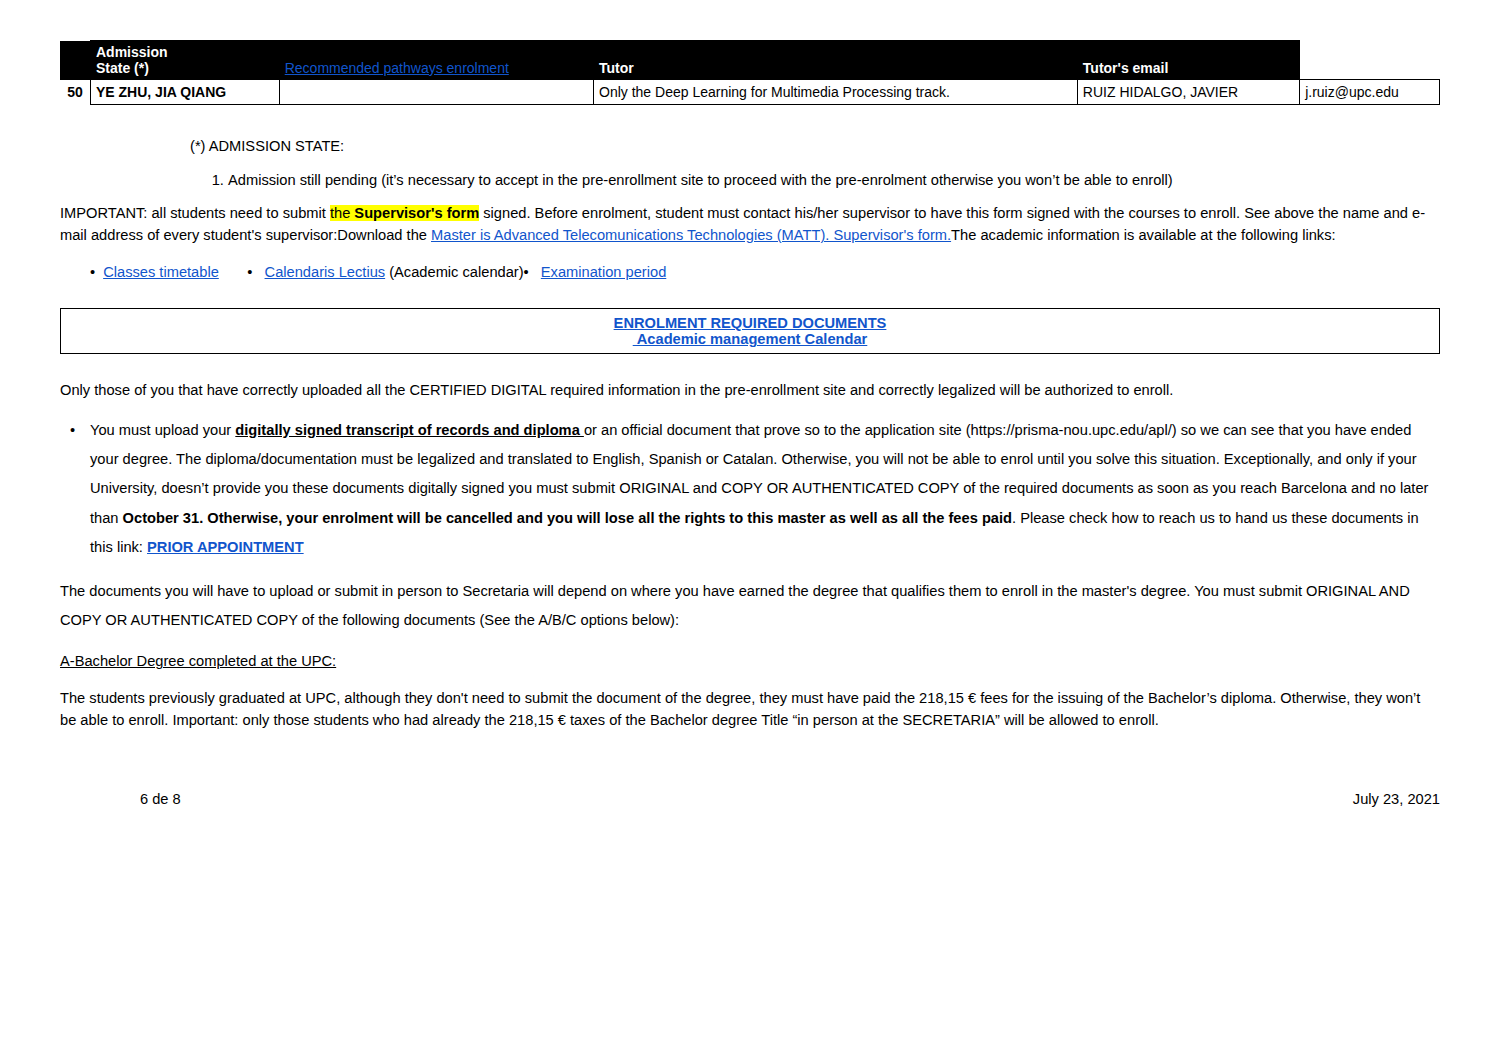| | Admission State (*) | Recommended pathways enrolment | Tutor | Tutor's email |
| --- | --- | --- | --- | --- |
| 50 | YE ZHU, JIA QIANG | | Only the Deep Learning for Multimedia Processing track. | RUIZ HIDALGO, JAVIER | j.ruiz@upc.edu |
(*) ADMISSION STATE:
Admission still pending (it’s necessary to accept in the pre-enrollment site to proceed with the pre-enrolment otherwise you won’t be able to enroll)
IMPORTANT: all students need to submit the Supervisor's form signed. Before enrolment, student must contact his/her supervisor to have this form signed with the courses to enroll. See above the name and e-mail address of every student's supervisor:Download the Master is Advanced Telecomunications Technologies (MATT). Supervisor's form. The academic information is available at the following links:
•Classes timetable • Calendaris Lectius (Academic calendar)• Examination period
ENROLMENT REQUIRED DOCUMENTS
Academic management Calendar
Only those of you that have correctly uploaded all the CERTIFIED DIGITAL required information in the pre-enrollment site and correctly legalized will be authorized to enroll.
You must upload your digitally signed transcript of records and diploma or an official document that prove so to the application site (https://prisma-nou.upc.edu/apl/) so we can see that you have ended your degree. The diploma/documentation must be legalized and translated to English, Spanish or Catalan. Otherwise, you will not be able to enrol until you solve this situation. Exceptionally, and only if your University, doesn’t provide you these documents digitally signed you must submit ORIGINAL and COPY OR AUTHENTICATED COPY of the required documents as soon as you reach Barcelona and no later than October 31. Otherwise, your enrolment will be cancelled and you will lose all the rights to this master as well as all the fees paid. Please check how to reach us to hand us these documents in this link: PRIOR APPOINTMENT
The documents you will have to upload or submit in person to Secretaria will depend on where you have earned the degree that qualifies them to enroll in the master's degree. You must submit ORIGINAL AND COPY OR AUTHENTICATED COPY of the following documents (See the A/B/C options below):
A-Bachelor Degree completed at the UPC:
The students previously graduated at UPC, although they don't need to submit the document of the degree, they must have paid the 218,15 € fees for the issuing of the Bachelor’s diploma. Otherwise, they won’t be able to enroll. Important: only those students who had already the 218,15 € taxes of the Bachelor degree Title “in person at the SECRETARIA” will be allowed to enroll.
6 de 8
July 23, 2021